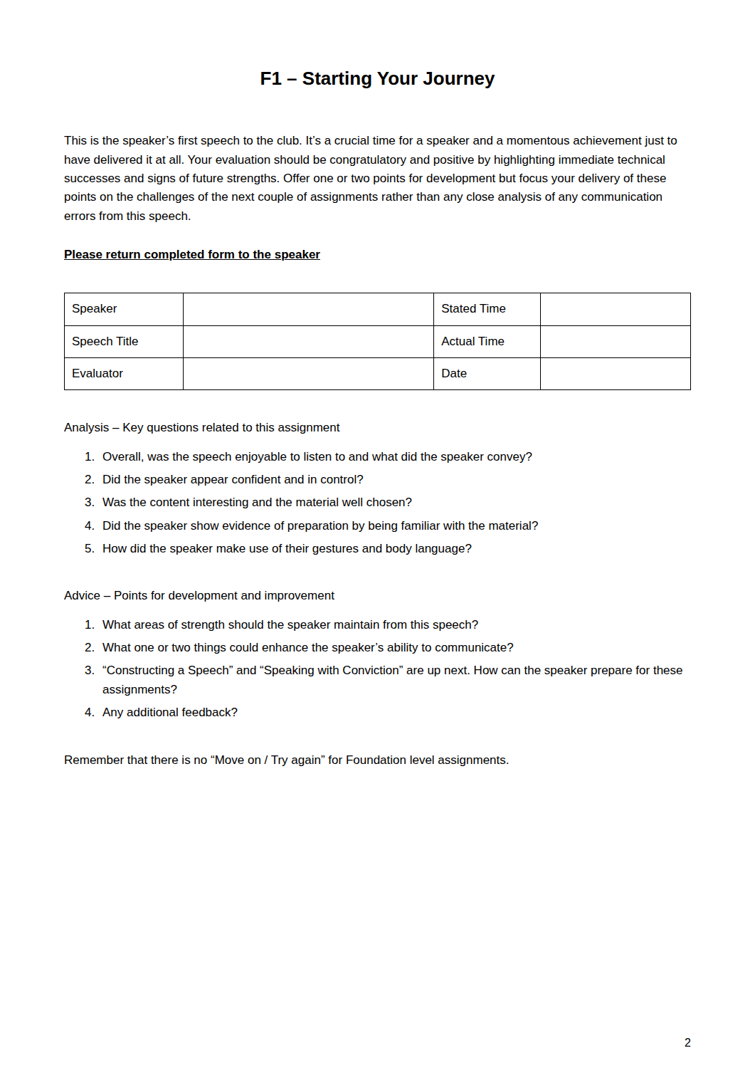F1 – Starting Your Journey
This is the speaker’s first speech to the club. It’s a crucial time for a speaker and a momentous achievement just to have delivered it at all. Your evaluation should be congratulatory and positive by highlighting immediate technical successes and signs of future strengths. Offer one or two points for development but focus your delivery of these points on the challenges of the next couple of assignments rather than any close analysis of any communication errors from this speech.
Please return completed form to the speaker
| Speaker | | Stated Time | |
| Speech Title | | Actual Time | |
| Evaluator | | Date | |
Analysis – Key questions related to this assignment
Overall, was the speech enjoyable to listen to and what did the speaker convey?
Did the speaker appear confident and in control?
Was the content interesting and the material well chosen?
Did the speaker show evidence of preparation by being familiar with the material?
How did the speaker make use of their gestures and body language?
Advice – Points for development and improvement
What areas of strength should the speaker maintain from this speech?
What one or two things could enhance the speaker’s ability to communicate?
“Constructing a Speech” and “Speaking with Conviction” are up next. How can the speaker prepare for these assignments?
Any additional feedback?
Remember that there is no “Move on / Try again” for Foundation level assignments.
2